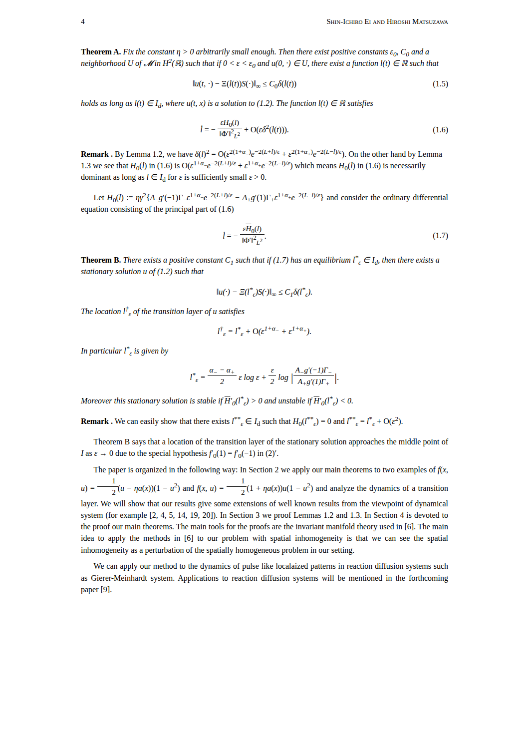4 Shin-Ichiro Ei and Hiroshi Matsuzawa
Theorem A. Fix the constant η > 0 arbitrarily small enough. Then there exist positive constants ε0, C0 and a neighborhood U of 𝓜 in H2(ℝ) such that if 0 < ε < ε0 and u(0, ·) ∈ U, there exist a function l(t) ∈ ℝ such that
‖u(t, ·) − Ξ(l(t))S(·)‖∞ ≤ C0δ(l(t)) (1.5)
holds as long as l(t) ∈ Id, where u(t, x) is a solution to (1.2). The function l(t) ∈ ℝ satisfies
l̇ = − εH0(l)‖Φ′‖2L2 + O(εδ2(l(t))). (1.6)
Remark . By Lemma 1.2, we have δ(l)2 = O(ε2(1+α−)e−2(L+l)/ε + ε2(1+α+)e−2(L−l)/ε). On the other hand by Lemma 1.3 we see that H0(l) in (1.6) is O(ε1+α−e−2(L+l)/ε + ε1+α+e−2(L−l)/ε) which means H0(l) in (1.6) is necessarily dominant as long as l ∈ Id for ε is sufficiently small ε > 0.
Let H0(l) := ηγ2{A−g′(−1)Γ−ε1+α−e−2(L+l)/ε − A+g′(1)Γ+ε1+α+e−2(L−l)/ε} and consider the ordinary differential equation consisting of the principal part of (1.6)
l̇ = − εH0(l)‖Φ′‖2L2. (1.7)
Theorem B. There exists a positive constant C1 such that if (1.7) has an equilibrium l*ε ∈ Id, then there exists a stationary solution u of (1.2) such that
‖u(·) − Ξ(l*ε)S(·)‖∞ ≤ C1δ(l*ε).
The location l†ε of the transition layer of u satisfies
l†ε = l*ε + O(ε1+α− + ε1+α+).
In particular l*ε is given by
l*ε = α− − α+2 ε log ε + ε 2 log |A−g′(−1)Γ−A+g′(1)Γ+|.
Moreover this stationary solution is stable if H′0(l*ε) > 0 and unstable if H′0(l*ε) < 0.
Remark . We can easily show that there exists l**ε ∈ Id such that H0(l**ε) = 0 and l**ε = l*ε + O(ε2).
Theorem B says that a location of the transition layer of the stationary solution approaches the middle point of I as ε → 0 due to the special hypothesis f′0(1) = f′0(−1) in (2)′.
The paper is organized in the following way: In Section 2 we apply our main theorems to two examples of f(x, u) = 12(u − ηa(x))(1 − u2) and f(x, u) = 12(1 + ηa(x))u(1 − u2) and analyze the dynamics of a transition layer. We will show that our results give some extensions of well known results from the viewpoint of dynamical system (for example [2, 4, 5, 14, 19, 20]). In Section 3 we proof Lemmas 1.2 and 1.3. In Section 4 is devoted to the proof our main theorems. The main tools for the proofs are the invariant manifold theory used in [6]. The main idea to apply the methods in [6] to our problem with spatial inhomogeneity is that we can see the spatial inhomogeneity as a perturbation of the spatially homogeneous problem in our setting.
We can apply our method to the dynamics of pulse like localaized patterns in reaction diffusion systems such as Gierer-Meinhardt system. Applications to reaction diffusion systems will be mentioned in the forthcoming paper [9].